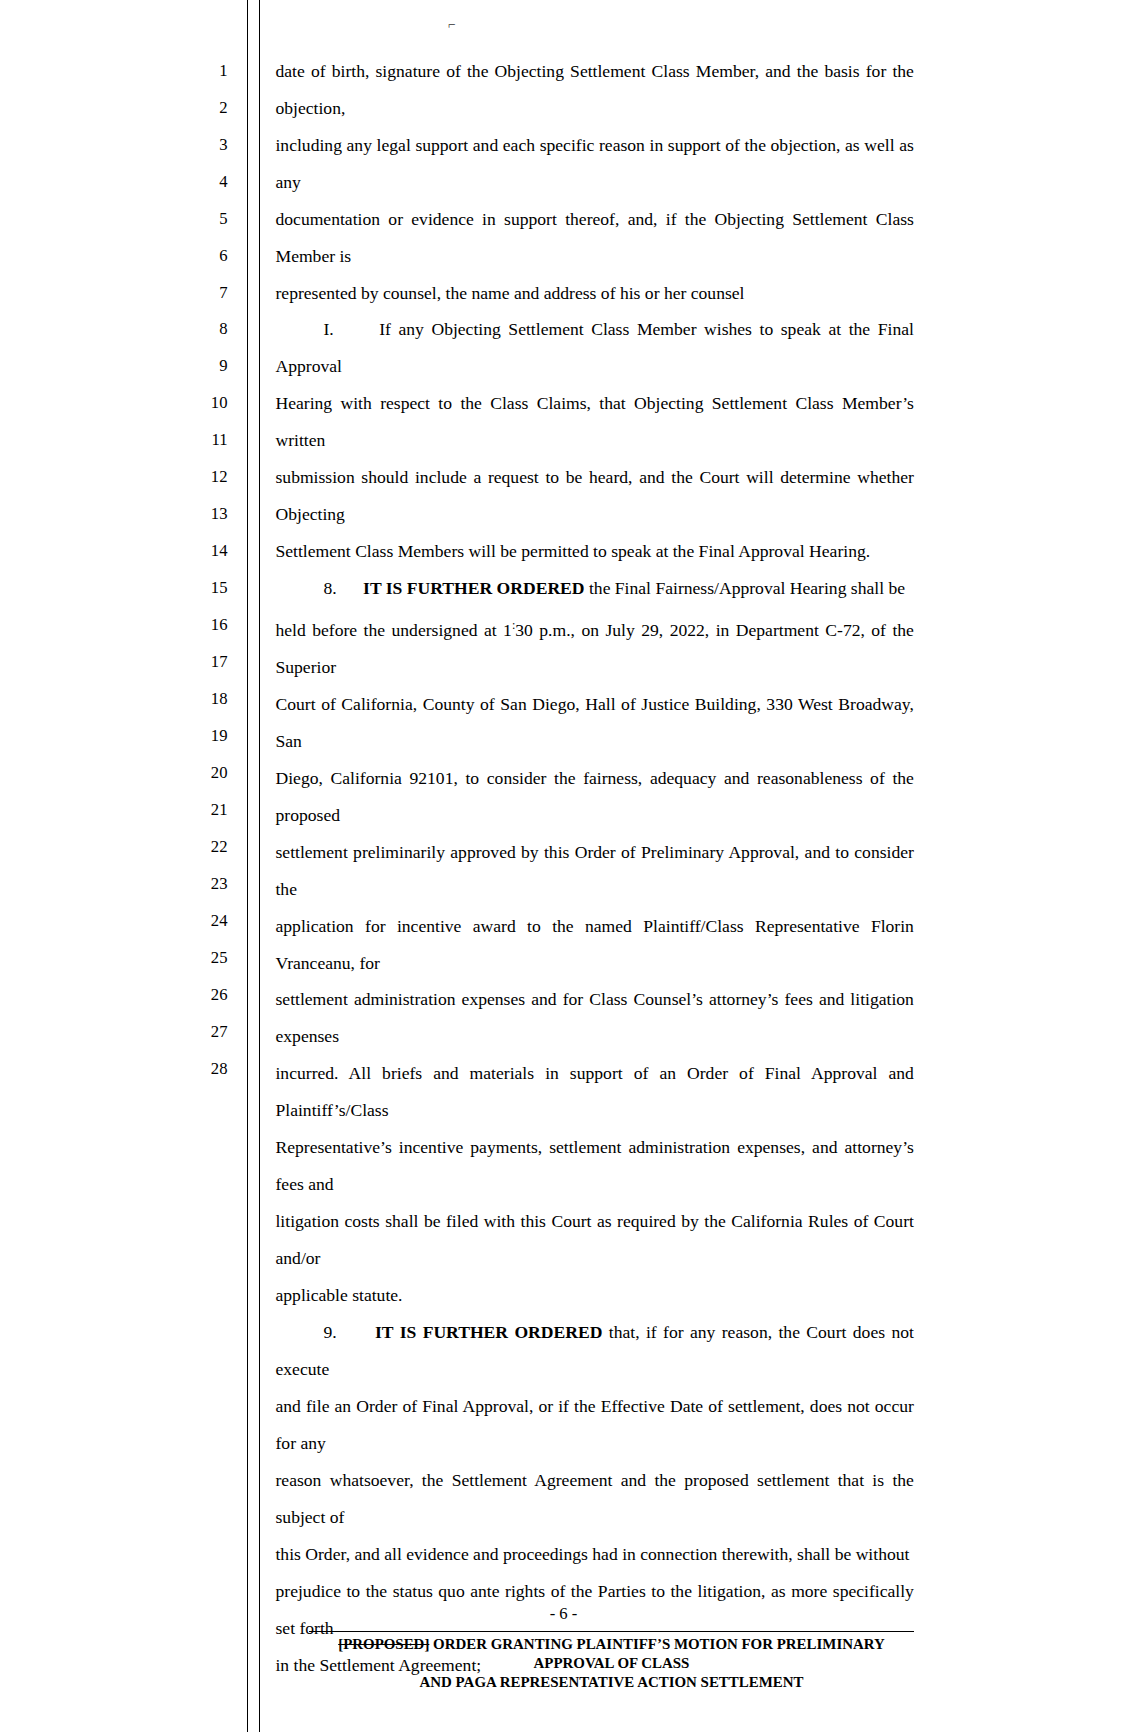⌐
1
2
3
4
5
6
7
8
9
10
11
12
13
14
15
16
17
18
19
20
21
22
23
24
25
26
27
28
date of birth, signature of the Objecting Settlement Class Member, and the basis for the objection,
including any legal support and each specific reason in support of the objection, as well as any
documentation or evidence in support thereof, and, if the Objecting Settlement Class Member is
represented by counsel, the name and address of his or her counsel
I. If any Objecting Settlement Class Member wishes to speak at the Final Approval
Hearing with respect to the Class Claims, that Objecting Settlement Class Member’s written
submission should include a request to be heard, and the Court will determine whether Objecting
Settlement Class Members will be permitted to speak at the Final Approval Hearing.
8. IT IS FURTHER ORDERED the Final Fairness/Approval Hearing shall be
held before the undersigned at 1: 30 p.m., on July 29, 2022, in Department C-72, of the Superior
Court of California, County of San Diego, Hall of Justice Building, 330 West Broadway, San
Diego, California 92101, to consider the fairness, adequacy and reasonableness of the proposed
settlement preliminarily approved by this Order of Preliminary Approval, and to consider the
application for incentive award to the named Plaintiff/Class Representative Florin Vranceanu, for
settlement administration expenses and for Class Counsel’s attorney’s fees and litigation expenses
incurred. All briefs and materials in support of an Order of Final Approval and Plaintiff’s/Class
Representative’s incentive payments, settlement administration expenses, and attorney’s fees and
litigation costs shall be filed with this Court as required by the California Rules of Court and/or
applicable statute.
9. IT IS FURTHER ORDERED that, if for any reason, the Court does not execute
and file an Order of Final Approval, or if the Effective Date of settlement, does not occur for any
reason whatsoever, the Settlement Agreement and the proposed settlement that is the subject of
this Order, and all evidence and proceedings had in connection therewith, shall be without
prejudice to the status quo ante rights of the Parties to the litigation, as more specifically set forth
in the Settlement Agreement;
- 6 -
[PROPOSED] ORDER GRANTING PLAINTIFF’S MOTION FOR PRELIMINARY APPROVAL OF CLASS
AND PAGA REPRESENTATIVE ACTION SETTLEMENT